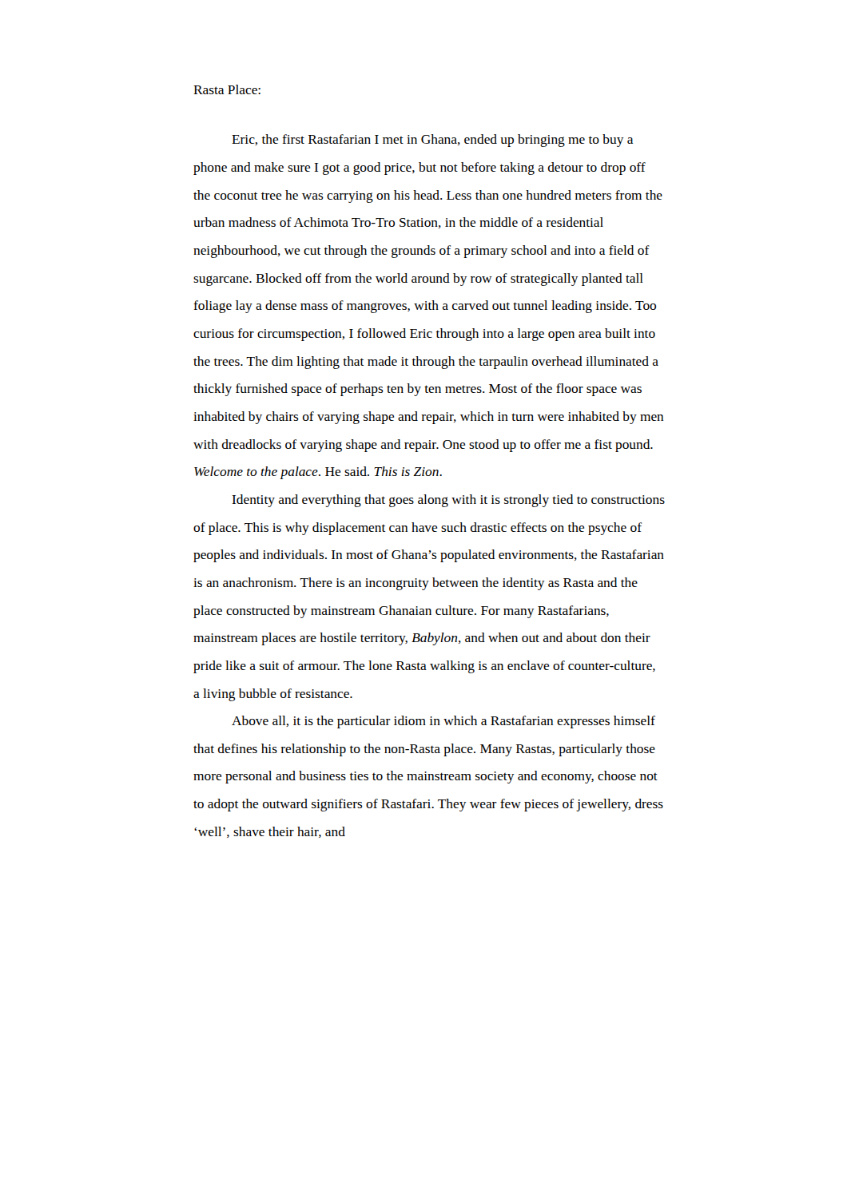Rasta Place:
Eric, the first Rastafarian I met in Ghana, ended up bringing me to buy a phone and make sure I got a good price, but not before taking a detour to drop off the coconut tree he was carrying on his head. Less than one hundred meters from the urban madness of Achimota Tro-Tro Station, in the middle of a residential neighbourhood, we cut through the grounds of a primary school and into a field of sugarcane. Blocked off from the world around by row of strategically planted tall foliage lay a dense mass of mangroves, with a carved out tunnel leading inside. Too curious for circumspection, I followed Eric through into a large open area built into the trees. The dim lighting that made it through the tarpaulin overhead illuminated a thickly furnished space of perhaps ten by ten metres. Most of the floor space was inhabited by chairs of varying shape and repair, which in turn were inhabited by men with dreadlocks of varying shape and repair. One stood up to offer me a fist pound. Welcome to the palace. He said. This is Zion.
Identity and everything that goes along with it is strongly tied to constructions of place. This is why displacement can have such drastic effects on the psyche of peoples and individuals. In most of Ghana’s populated environments, the Rastafarian is an anachronism. There is an incongruity between the identity as Rasta and the place constructed by mainstream Ghanaian culture. For many Rastafarians, mainstream places are hostile territory, Babylon, and when out and about don their pride like a suit of armour. The lone Rasta walking is an enclave of counter-culture, a living bubble of resistance.
Above all, it is the particular idiom in which a Rastafarian expresses himself that defines his relationship to the non-Rasta place. Many Rastas, particularly those more personal and business ties to the mainstream society and economy, choose not to adopt the outward signifiers of Rastafari. They wear few pieces of jewellery, dress ‘well’, shave their hair, and